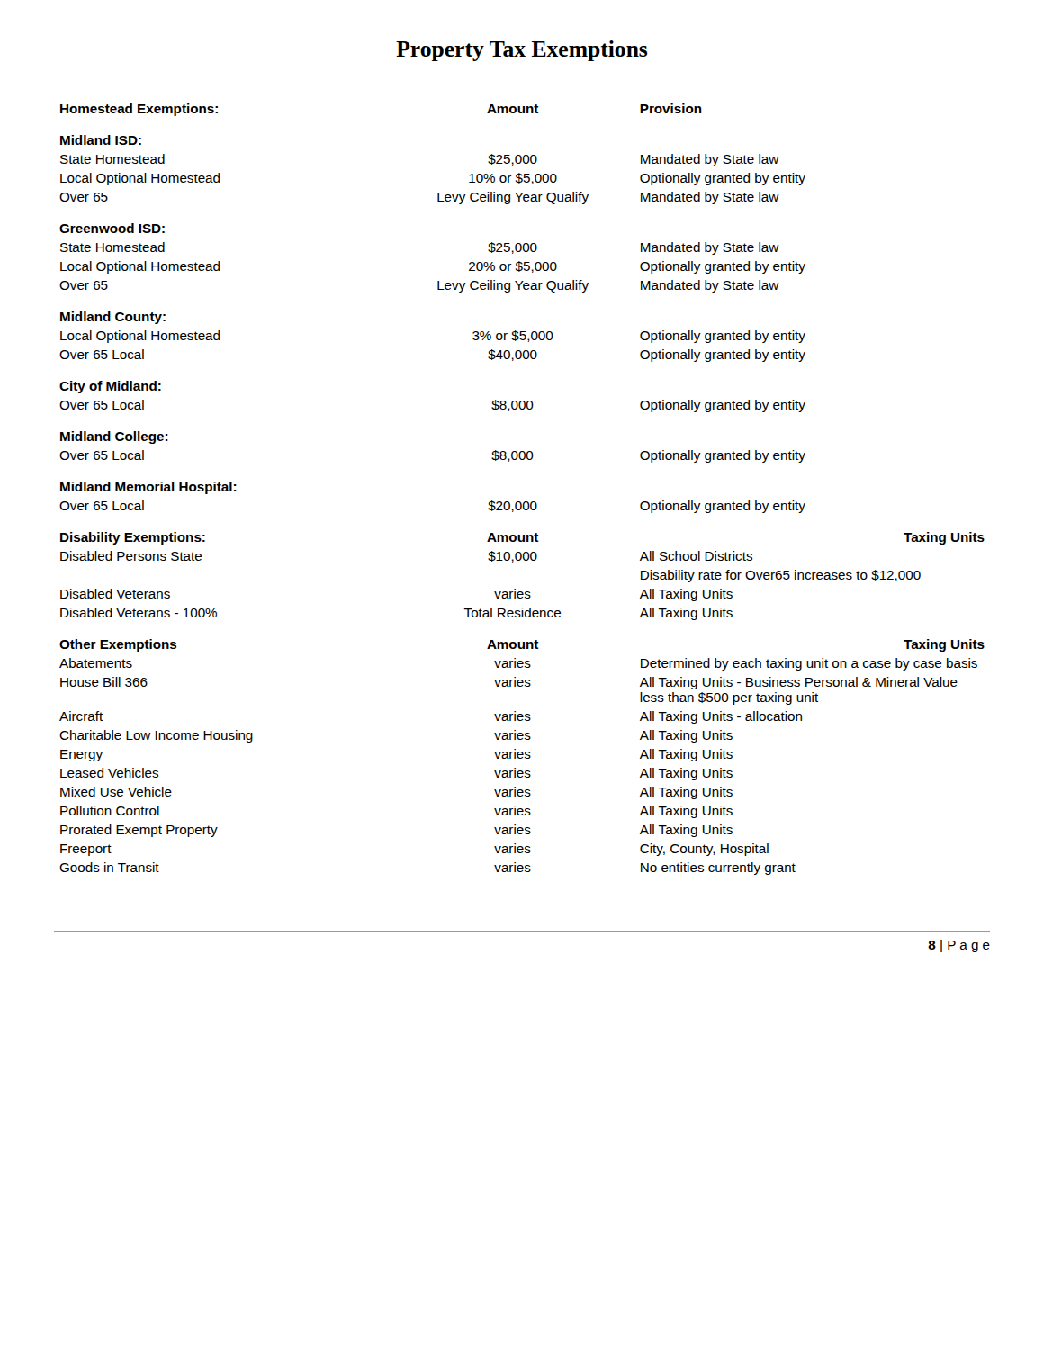Property Tax Exemptions
| Homestead Exemptions: | Amount | Provision |
| Midland ISD: | | |
| State Homestead | $25,000 | Mandated by State law |
| Local Optional Homestead | 10% or $5,000 | Optionally granted by entity |
| Over 65 | Levy Ceiling Year Qualify | Mandated by State law |
| Greenwood ISD: | | |
| State Homestead | $25,000 | Mandated by State law |
| Local Optional Homestead | 20% or $5,000 | Optionally granted by entity |
| Over 65 | Levy Ceiling Year Qualify | Mandated by State law |
| Midland County: | | |
| Local Optional Homestead | 3% or $5,000 | Optionally granted by entity |
| Over 65 Local | $40,000 | Optionally granted by entity |
| City of Midland: | | |
| Over 65 Local | $8,000 | Optionally granted by entity |
| Midland College: | | |
| Over 65 Local | $8,000 | Optionally granted by entity |
| Midland Memorial Hospital: | | |
| Over 65 Local | $20,000 | Optionally granted by entity |
| Disability Exemptions: | Amount | Taxing Units |
| Disabled Persons State | $10,000 | All School Districts |
| | | Disability rate for Over65 increases to $12,000 |
| Disabled Veterans | varies | All Taxing Units |
| Disabled Veterans - 100% | Total Residence | All Taxing Units |
| Other Exemptions | Amount | Taxing Units |
| Abatements | varies | Determined by each taxing unit on a case by case basis |
| House Bill 366 | varies | All Taxing Units - Business Personal & Mineral Value less than $500 per taxing unit |
| Aircraft | varies | All Taxing Units - allocation |
| Charitable Low Income Housing | varies | All Taxing Units |
| Energy | varies | All Taxing Units |
| Leased Vehicles | varies | All Taxing Units |
| Mixed Use Vehicle | varies | All Taxing Units |
| Pollution Control | varies | All Taxing Units |
| Prorated Exempt Property | varies | All Taxing Units |
| Freeport | varies | City, County, Hospital |
| Goods in Transit | varies | No entities currently grant |
8 | P a g e